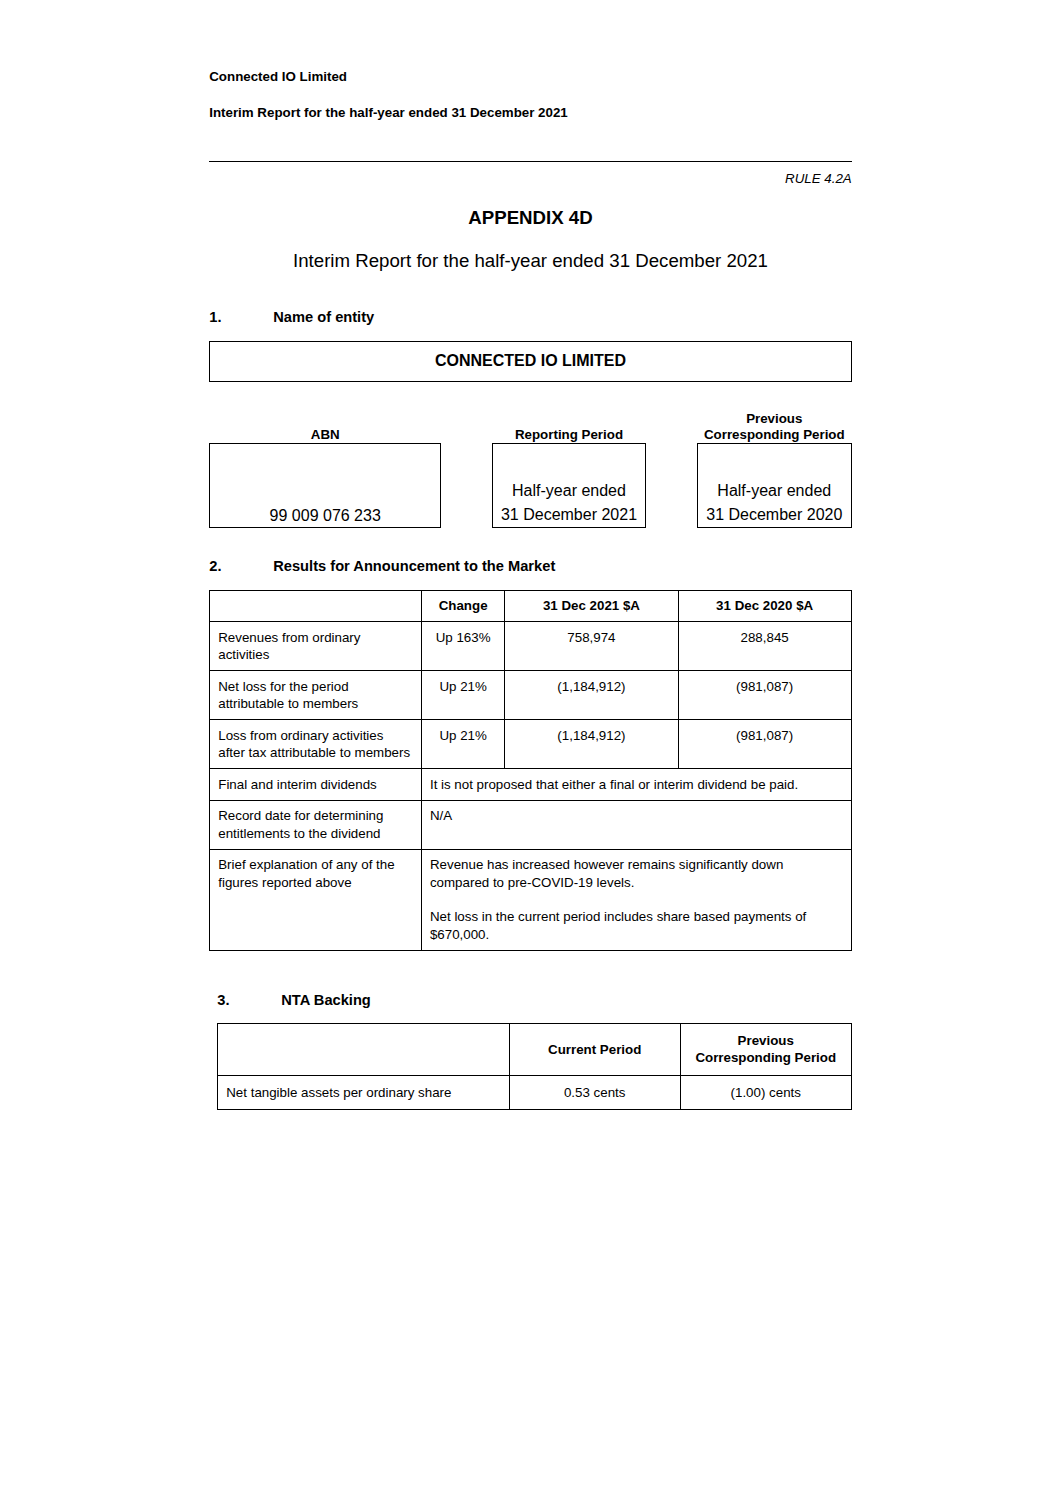Connected IO Limited
Interim Report for the half-year ended 31 December 2021
RULE 4.2A
APPENDIX 4D
Interim Report for the half-year ended 31 December 2021
1. Name of entity
CONNECTED IO LIMITED
| ABN | | Reporting Period | | Previous Corresponding Period |
| 99 009 076 233 | | Half-year ended 31 December 2021 | | Half-year ended 31 December 2020 |
2. Results for Announcement to the Market
| | Change | 31 Dec 2021 $A | 31 Dec 2020 $A |
| --- | --- | --- | --- |
| Revenues from ordinary activities | Up 163% | 758,974 | 288,845 |
| Net loss for the period attributable to members | Up 21% | (1,184,912) | (981,087) |
| Loss from ordinary activities after tax attributable to members | Up 21% | (1,184,912) | (981,087) |
| Final and interim dividends | It is not proposed that either a final or interim dividend be paid. |
| Record date for determining entitlements to the dividend | N/A |
| Brief explanation of any of the figures reported above | Revenue has increased however remains significantly down compared to pre-COVID-19 levels. Net loss in the current period includes share based payments of $670,000. |
3. NTA Backing
| | Current Period | Previous Corresponding Period |
| --- | --- | --- |
| Net tangible assets per ordinary share | 0.53 cents | (1.00) cents |